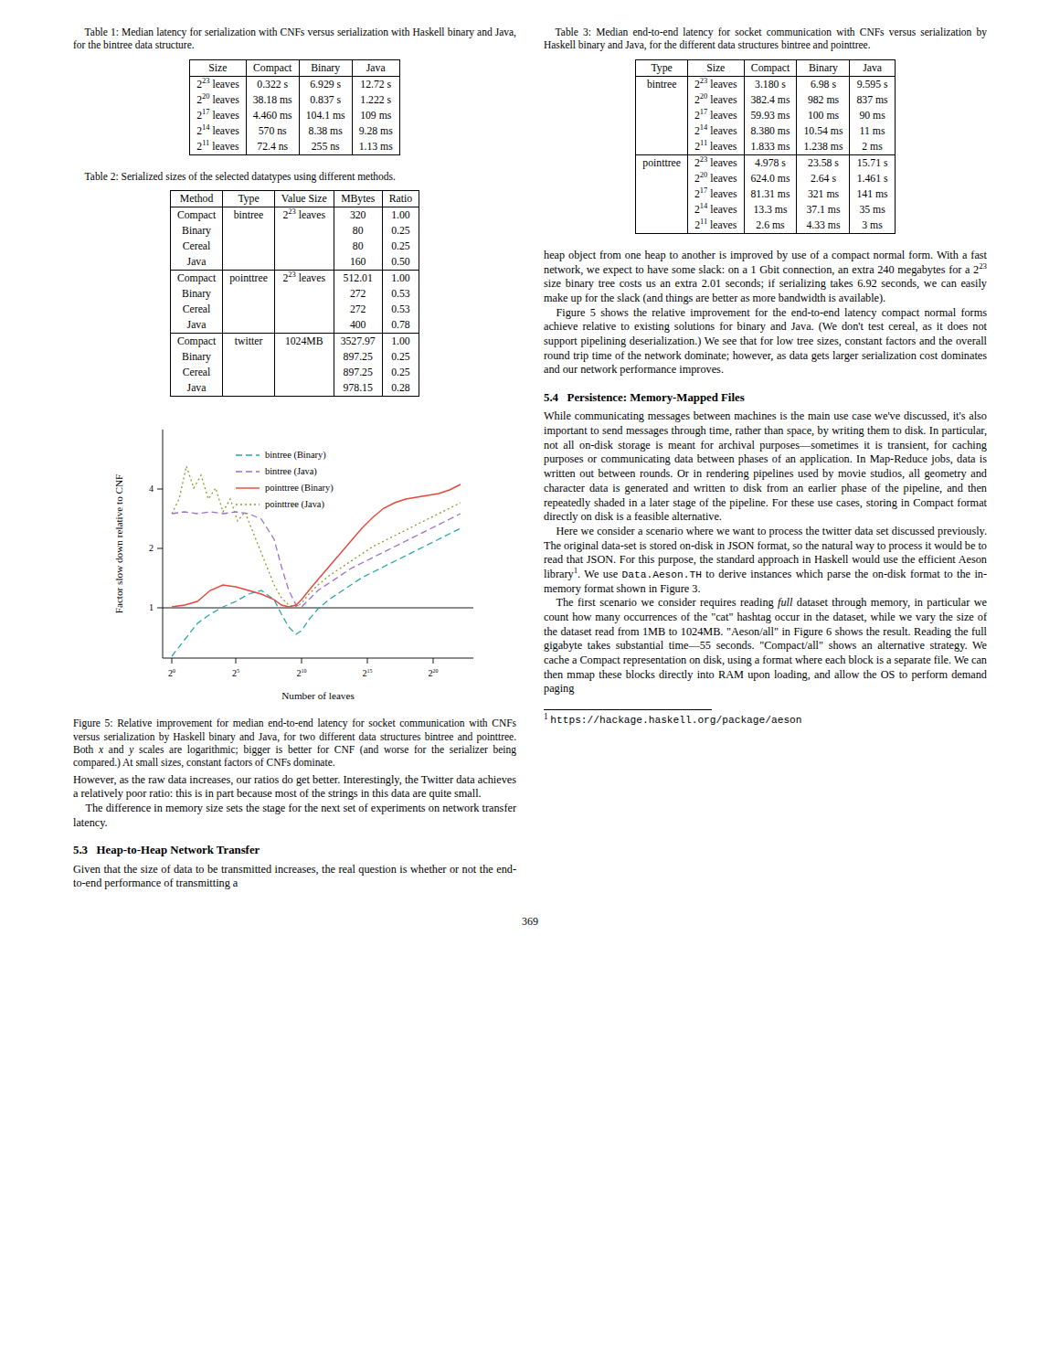Table 1: Median latency for serialization with CNFs versus serialization with Haskell binary and Java, for the bintree data structure.
| Size | Compact | Binary | Java |
| --- | --- | --- | --- |
| 2 23 leaves | 0.322 s | 6.929 s | 12.72 s |
| 2 20 leaves | 38.18 ms | 0.837 s | 1.222 s |
| 2 17 leaves | 4.460 ms | 104.1 ms | 109 ms |
| 2 14 leaves | 570 ns | 8.38 ms | 9.28 ms |
| 2 11 leaves | 72.4 ns | 255 ns | 1.13 ms |
Table 2: Serialized sizes of the selected datatypes using different methods.
| Method | Type | Value Size | MBytes | Ratio |
| --- | --- | --- | --- | --- |
| Compact | bintree | 2 23 leaves | 320 | 1.00 |
| Binary | | | 80 | 0.25 |
| Cereal | | | 80 | 0.25 |
| Java | | | 160 | 0.50 |
| Compact | pointtree | 2 23 leaves | 512.01 | 1.00 |
| Binary | | | 272 | 0.53 |
| Cereal | | | 272 | 0.53 |
| Java | | | 400 | 0.78 |
| Compact | twitter | 1024MB | 3527.97 | 1.00 |
| Binary | | | 897.25 | 0.25 |
| Cereal | | | 897.25 | 0.25 |
| Java | | | 978.15 | 0.28 |
1 2 4 20 25 210 215 220 Number of leaves Factor slow down relative to CNF bintree (Binary) bintree (Java) pointtree (Binary) pointtree (Java)
Figure 5: Relative improvement for median end-to-end latency for socket communication with CNFs versus serialization by Haskell binary and Java, for two different data structures bintree and pointtree. Both x and y scales are logarithmic; bigger is better for CNF (and worse for the serializer being compared.) At small sizes, constant factors of CNFs dominate.
However, as the raw data increases, our ratios do get better. Interestingly, the Twitter data achieves a relatively poor ratio: this is in part because most of the strings in this data are quite small.
The difference in memory size sets the stage for the next set of experiments on network transfer latency.
5.3 Heap-to-Heap Network Transfer
Given that the size of data to be transmitted increases, the real question is whether or not the end-to-end performance of transmitting a
Table 3: Median end-to-end latency for socket communication with CNFs versus serialization by Haskell binary and Java, for the different data structures bintree and pointtree.
| Type | Size | Compact | Binary | Java |
| --- | --- | --- | --- | --- |
| bintree | 2 23 leaves | 3.180 s | 6.98 s | 9.595 s |
| | 2 20 leaves | 382.4 ms | 982 ms | 837 ms |
| | 2 17 leaves | 59.93 ms | 100 ms | 90 ms |
| | 2 14 leaves | 8.380 ms | 10.54 ms | 11 ms |
| | 2 11 leaves | 1.833 ms | 1.238 ms | 2 ms |
| pointtree | 2 23 leaves | 4.978 s | 23.58 s | 15.71 s |
| | 2 20 leaves | 624.0 ms | 2.64 s | 1.461 s |
| | 2 17 leaves | 81.31 ms | 321 ms | 141 ms |
| | 2 14 leaves | 13.3 ms | 37.1 ms | 35 ms |
| | 2 11 leaves | 2.6 ms | 4.33 ms | 3 ms |
heap object from one heap to another is improved by use of a compact normal form. With a fast network, we expect to have some slack: on a 1 Gbit connection, an extra 240 megabytes for a 223 size binary tree costs us an extra 2.01 seconds; if serializing takes 6.92 seconds, we can easily make up for the slack (and things are better as more bandwidth is available).
Figure 5 shows the relative improvement for the end-to-end latency compact normal forms achieve relative to existing solutions for binary and Java. (We don't test cereal, as it does not support pipelining deserialization.) We see that for low tree sizes, constant factors and the overall round trip time of the network dominate; however, as data gets larger serialization cost dominates and our network performance improves.
5.4 Persistence: Memory-Mapped Files
While communicating messages between machines is the main use case we've discussed, it's also important to send messages through time, rather than space, by writing them to disk. In particular, not all on-disk storage is meant for archival purposes—sometimes it is transient, for caching purposes or communicating data between phases of an application. In Map-Reduce jobs, data is written out between rounds. Or in rendering pipelines used by movie studios, all geometry and character data is generated and written to disk from an earlier phase of the pipeline, and then repeatedly shaded in a later stage of the pipeline. For these use cases, storing in Compact format directly on disk is a feasible alternative.
Here we consider a scenario where we want to process the twitter data set discussed previously. The original data-set is stored on-disk in JSON format, so the natural way to process it would be to read that JSON. For this purpose, the standard approach in Haskell would use the efficient Aeson library1. We use Data.Aeson.TH to derive instances which parse the on-disk format to the in-memory format shown in Figure 3.
The first scenario we consider requires reading full dataset through memory, in particular we count how many occurrences of the "cat" hashtag occur in the dataset, while we vary the size of the dataset read from 1MB to 1024MB. "Aeson/all" in Figure 6 shows the result. Reading the full gigabyte takes substantial time—55 seconds. "Compact/all" shows an alternative strategy. We cache a Compact representation on disk, using a format where each block is a separate file. We can then mmap these blocks directly into RAM upon loading, and allow the OS to perform demand paging
1 https://hackage.haskell.org/package/aeson
369